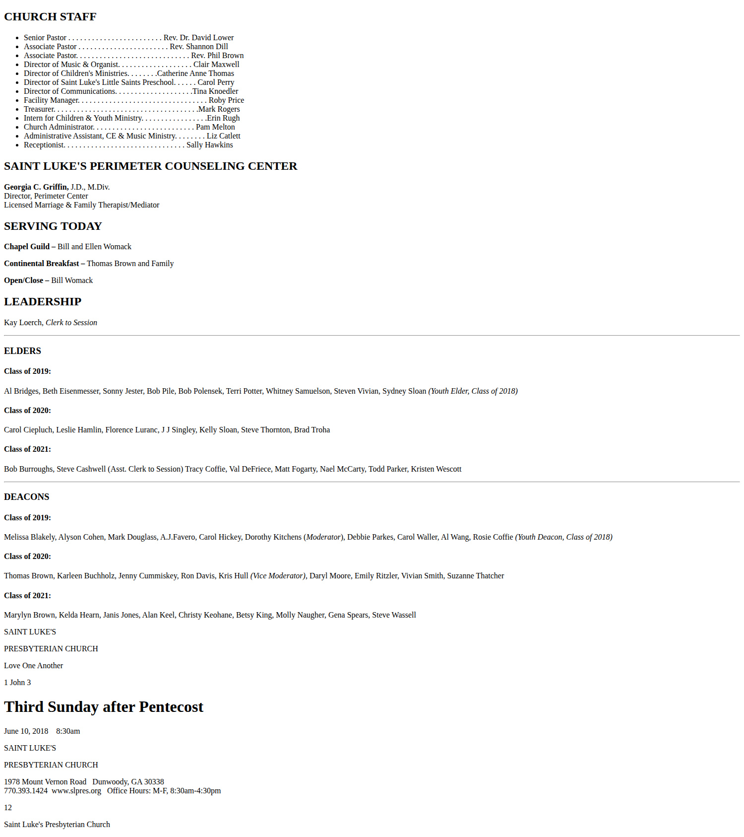CHURCH STAFF
Senior Pastor . . . . . . . . . . . . . . . . . . . . . . . . Rev. Dr. David Lower
Associate Pastor . . . . . . . . . . . . . . . . . . . . . . . Rev. Shannon Dill
Associate Pastor. . . . . . . . . . . . . . . . . . . . . . . . . . . . . Rev. Phil Brown
Director of Music & Organist. . . . . . . . . . . . . . . . . . . Clair Maxwell
Director of Children's Ministries. . . . . . . . Catherine Anne Thomas
Director of Saint Luke's Little Saints Preschool. . . . . . Carol Perry
Director of Communications. . . . . . . . . . . . . . . . . . . . Tina Knoedler
Facility Manager. . . . . . . . . . . . . . . . . . . . . . . . . . . . . . . . . Roby Price
Treasurer. . . . . . . . . . . . . . . . . . . . . . . . . . . . . . . . . . . . . Mark Rogers
Intern for Children & Youth Ministry. . . . . . . . . . . . . . . . . Erin Rugh
Church Administrator. . . . . . . . . . . . . . . . . . . . . . . . . . Pam Melton
Administrative Assistant, CE & Music Ministry. . . . . . . . Liz Catlett
Receptionist. . . . . . . . . . . . . . . . . . . . . . . . . . . . . . . Sally Hawkins
SAINT LUKE'S PERIMETER COUNSELING CENTER
Georgia C. Griffin, J.D., M.Div.
Director, Perimeter Center
Licensed Marriage & Family Therapist/Mediator
SERVING TODAY
Chapel Guild – Bill and Ellen Womack
Continental Breakfast – Thomas Brown and Family
Open/Close – Bill Womack
LEADERSHIP
Kay Loerch, Clerk to Session
ELDERS
Class of 2019:
Al Bridges, Beth Eisenmesser, Sonny Jester, Bob Pile, Bob Polensek, Terri Potter, Whitney Samuelson, Steven Vivian, Sydney Sloan (Youth Elder, Class of 2018)
Class of 2020:
Carol Ciepluch, Leslie Hamlin, Florence Luranc, J J Singley, Kelly Sloan, Steve Thornton, Brad Troha
Class of 2021:
Bob Burroughs, Steve Cashwell (Asst. Clerk to Session) Tracy Coffie, Val DeFriece, Matt Fogarty, Nael McCarty, Todd Parker, Kristen Wescott
DEACONS
Class of 2019:
Melissa Blakely, Alyson Cohen, Mark Douglass, A.J.Favero, Carol Hickey, Dorothy Kitchens (Moderator), Debbie Parkes, Carol Waller, Al Wang, Rosie Coffie (Youth Deacon, Class of 2018)
Class of 2020:
Thomas Brown, Karleen Buchholz, Jenny Cummiskey, Ron Davis, Kris Hull (Vice Moderator), Daryl Moore, Emily Ritzler, Vivian Smith, Suzanne Thatcher
Class of 2021:
Marylyn Brown, Kelda Hearn, Janis Jones, Alan Keel, Christy Keohane, Betsy King, Molly Naugher, Gena Spears, Steve Wassell
SAINT LUKE'S
PRESBYTERIAN CHURCH
Love One Another
1 John 3
Third Sunday after Pentecost
June 10, 2018 8:30am
SAINT LUKE'S
PRESBYTERIAN CHURCH
1978 Mount Vernon Road Dunwoody, GA 30338
770.393.1424 www.slpres.org Office Hours: M-F, 8:30am-4:30pm
12
Saint Luke's Presbyterian Church